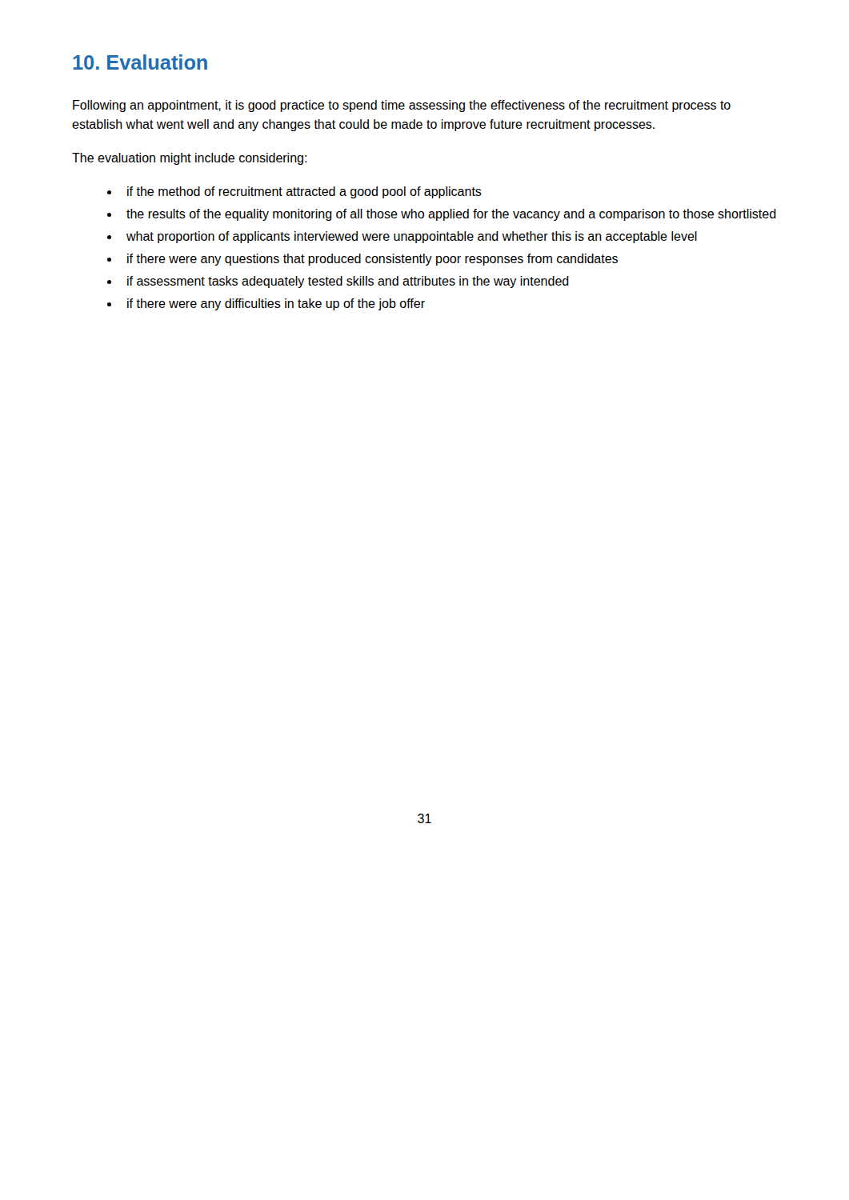10. Evaluation
Following an appointment, it is good practice to spend time assessing the effectiveness of the recruitment process to establish what went well and any changes that could be made to improve future recruitment processes.
The evaluation might include considering:
if the method of recruitment attracted a good pool of applicants
the results of the equality monitoring of all those who applied for the vacancy and a comparison to those shortlisted
what proportion of applicants interviewed were unappointable and whether this is an acceptable level
if there were any questions that produced consistently poor responses from candidates
if assessment tasks adequately tested skills and attributes in the way intended
if there were any difficulties in take up of the job offer
31